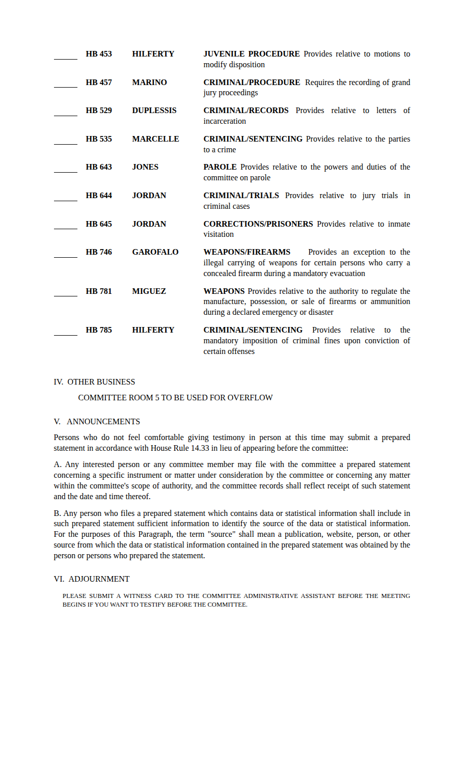| | HB 453 | HILFERTY | JUVENILE PROCEDURE Provides relative to motions to modify disposition |
| | HB 457 | MARINO | CRIMINAL/PROCEDURE Requires the recording of grand jury proceedings |
| | HB 529 | DUPLESSIS | CRIMINAL/RECORDS Provides relative to letters of incarceration |
| | HB 535 | MARCELLE | CRIMINAL/SENTENCING Provides relative to the parties to a crime |
| | HB 643 | JONES | PAROLE Provides relative to the powers and duties of the committee on parole |
| | HB 644 | JORDAN | CRIMINAL/TRIALS Provides relative to jury trials in criminal cases |
| | HB 645 | JORDAN | CORRECTIONS/PRISONERS Provides relative to inmate visitation |
| | HB 746 | GAROFALO | WEAPONS/FIREARMS Provides an exception to the illegal carrying of weapons for certain persons who carry a concealed firearm during a mandatory evacuation |
| | HB 781 | MIGUEZ | WEAPONS Provides relative to the authority to regulate the manufacture, possession, or sale of firearms or ammunition during a declared emergency or disaster |
| | HB 785 | HILFERTY | CRIMINAL/SENTENCING Provides relative to the mandatory imposition of criminal fines upon conviction of certain offenses |
IV. OTHER BUSINESS
COMMITTEE ROOM 5 TO BE USED FOR OVERFLOW
V. ANNOUNCEMENTS
Persons who do not feel comfortable giving testimony in person at this time may submit a prepared statement in accordance with House Rule 14.33 in lieu of appearing before the committee:
A. Any interested person or any committee member may file with the committee a prepared statement concerning a specific instrument or matter under consideration by the committee or concerning any matter within the committee's scope of authority, and the committee records shall reflect receipt of such statement and the date and time thereof.
B. Any person who files a prepared statement which contains data or statistical information shall include in such prepared statement sufficient information to identify the source of the data or statistical information. For the purposes of this Paragraph, the term "source" shall mean a publication, website, person, or other source from which the data or statistical information contained in the prepared statement was obtained by the person or persons who prepared the statement.
VI. ADJOURNMENT
PLEASE SUBMIT A WITNESS CARD TO THE COMMITTEE ADMINISTRATIVE ASSISTANT BEFORE THE MEETING BEGINS IF YOU WANT TO TESTIFY BEFORE THE COMMITTEE.